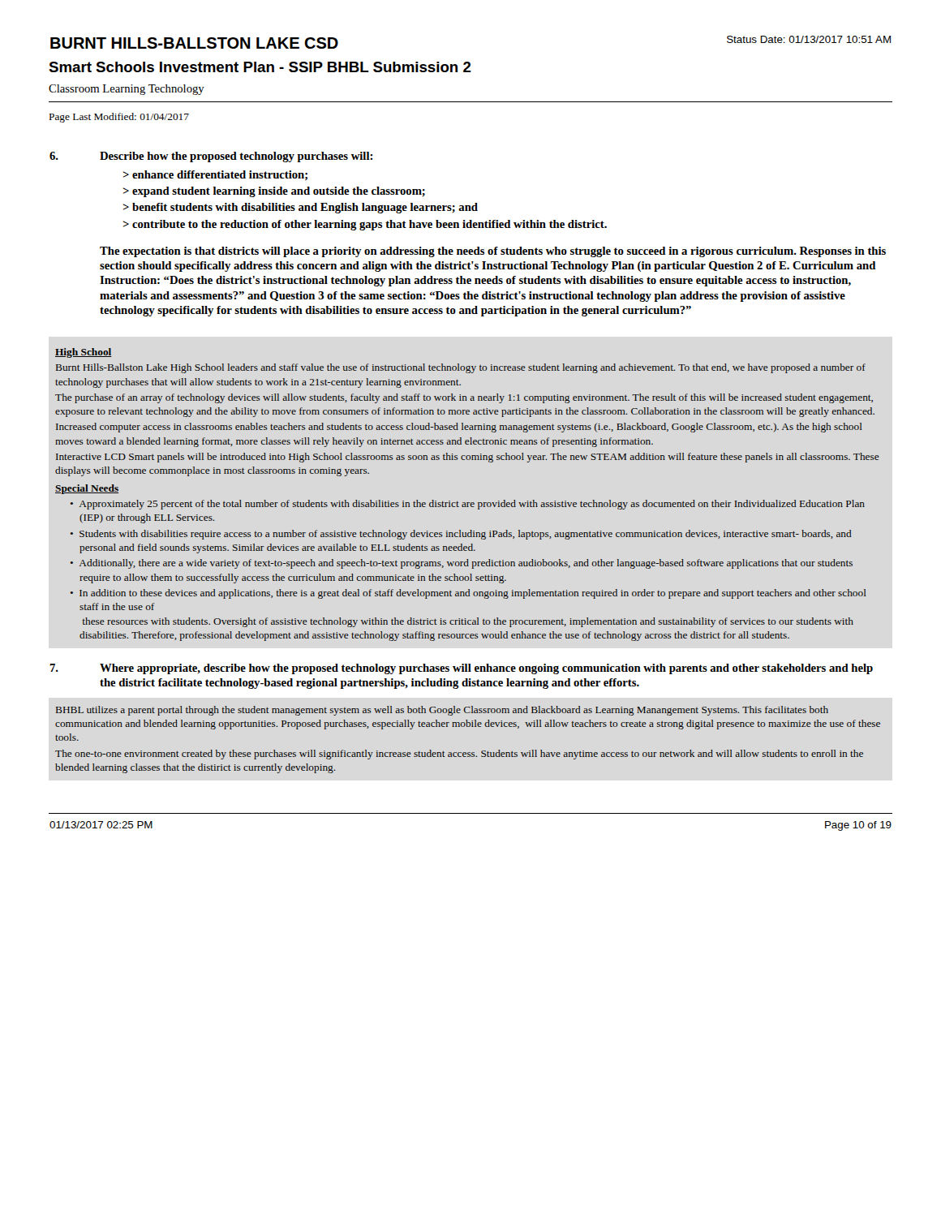| BURNT HILLS-BALLSTON LAKE CSD | Status Date: 01/13/2017 10:51 AM |
Smart Schools Investment Plan - SSIP BHBL Submission 2
Classroom Learning Technology
Page Last Modified: 01/04/2017
| 6. | Describe how the proposed technology purchases will: enhance differentiated instruction; expand student learning inside and outside the classroom; benefit students with disabilities and English language learners; and contribute to the reduction of other learning gaps that have been identified within the district. The expectation is that districts will place a priority on addressing the needs of students who struggle to succeed in a rigorous curriculum. Responses in this section should specifically address this concern and align with the district's Instructional Technology Plan (in particular Question 2 of E. Curriculum and Instruction: “Does the district's instructional technology plan address the needs of students with disabilities to ensure equitable access to instruction, materials and assessments?” and Question 3 of the same section: “Does the district's instructional technology plan address the provision of assistive technology specifically for students with disabilities to ensure access to and participation in the general curriculum?” |
High School
Burnt Hills-Ballston Lake High School leaders and staff value the use of instructional technology to increase student learning and achievement. To that end, we have proposed a number of technology purchases that will allow students to work in a 21st-century learning environment.
The purchase of an array of technology devices will allow students, faculty and staff to work in a nearly 1:1 computing environment. The result of this will be increased student engagement, exposure to relevant technology and the ability to move from consumers of information to more active participants in the classroom. Collaboration in the classroom will be greatly enhanced.
Increased computer access in classrooms enables teachers and students to access cloud-based learning management systems (i.e., Blackboard, Google Classroom, etc.). As the high school moves toward a blended learning format, more classes will rely heavily on internet access and electronic means of presenting information.
Interactive LCD Smart panels will be introduced into High School classrooms as soon as this coming school year. The new STEAM addition will feature these panels in all classrooms. These displays will become commonplace in most classrooms in coming years.
Special Needs
Approximately 25 percent of the total number of students with disabilities in the district are provided with assistive technology as documented on their Individualized Education Plan (IEP) or through ELL Services.
Students with disabilities require access to a number of assistive technology devices including iPads, laptops, augmentative communication devices, interactive smart- boards, and personal and field sounds systems. Similar devices are available to ELL students as needed.
Additionally, there are a wide variety of text-to-speech and speech-to-text programs, word prediction audiobooks, and other language-based software applications that our students require to allow them to successfully access the curriculum and communicate in the school setting.
In addition to these devices and applications, there is a great deal of staff development and ongoing implementation required in order to prepare and support teachers and other school staff in the use of
these resources with students. Oversight of assistive technology within the district is critical to the procurement, implementation and sustainability of services to our students with disabilities. Therefore, professional development and assistive technology staffing resources would enhance the use of technology across the district for all students.
| 7. | Where appropriate, describe how the proposed technology purchases will enhance ongoing communication with parents and other stakeholders and help the district facilitate technology-based regional partnerships, including distance learning and other efforts. |
BHBL utilizes a parent portal through the student management system as well as both Google Classroom and Blackboard as Learning Manangement Systems. This facilitates both communication and blended learning opportunities. Proposed purchases, especially teacher mobile devices, will allow teachers to create a strong digital presence to maximize the use of these tools.
The one-to-one environment created by these purchases will significantly increase student access. Students will have anytime access to our network and will allow students to enroll in the blended learning classes that the distirict is currently developing.
| 01/13/2017 02:25 PM | Page 10 of 19 |